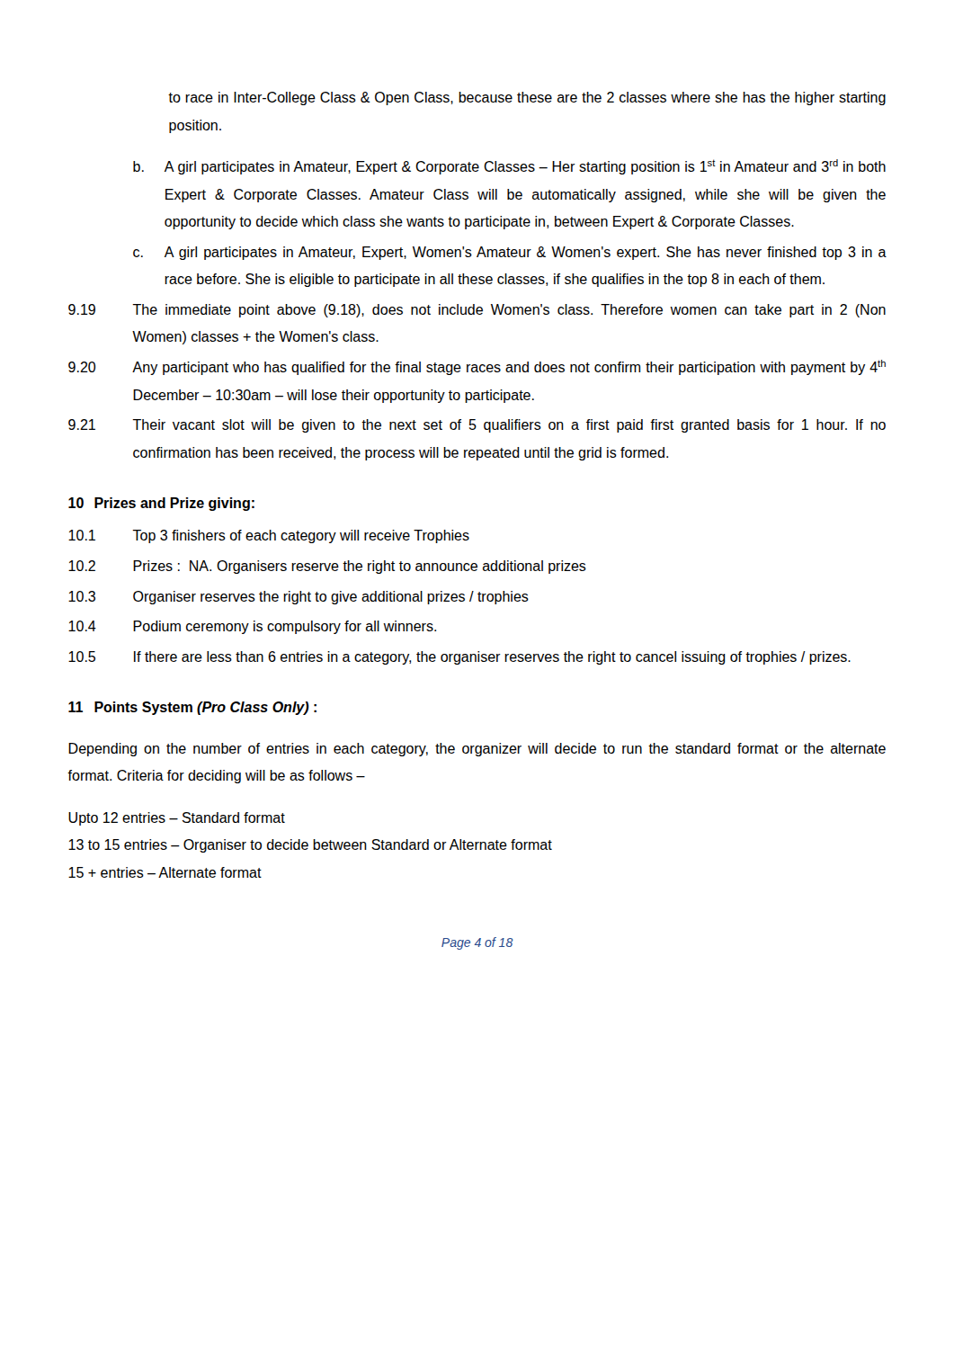to race in Inter-College Class & Open Class, because these are the 2 classes where she has the higher starting position.
b.
A girl participates in Amateur, Expert & Corporate Classes – Her starting position is 1st in Amateur and 3rd in both Expert & Corporate Classes. Amateur Class will be automatically assigned, while she will be given the opportunity to decide which class she wants to participate in, between Expert & Corporate Classes.
c.
A girl participates in Amateur, Expert, Women's Amateur & Women's expert. She has never finished top 3 in a race before. She is eligible to participate in all these classes, if she qualifies in the top 8 in each of them.
9.19
The immediate point above (9.18), does not include Women's class. Therefore women can take part in 2 (Non Women) classes + the Women's class.
9.20
Any participant who has qualified for the final stage races and does not confirm their participation with payment by 4th December – 10:30am – will lose their opportunity to participate.
9.21
Their vacant slot will be given to the next set of 5 qualifiers on a first paid first granted basis for 1 hour. If no confirmation has been received, the process will be repeated until the grid is formed.
10
Prizes and Prize giving:
10.1
Top 3 finishers of each category will receive Trophies
10.2
Prizes : NA. Organisers reserve the right to announce additional prizes
10.3
Organiser reserves the right to give additional prizes / trophies
10.4
Podium ceremony is compulsory for all winners.
10.5
If there are less than 6 entries in a category, the organiser reserves the right to cancel issuing of trophies / prizes.
11
Points System (Pro Class Only) :
Depending on the number of entries in each category, the organizer will decide to run the standard format or the alternate format. Criteria for deciding will be as follows –
Upto 12 entries – Standard format
13 to 15 entries – Organiser to decide between Standard or Alternate format
15 + entries – Alternate format
Page 4 of 18